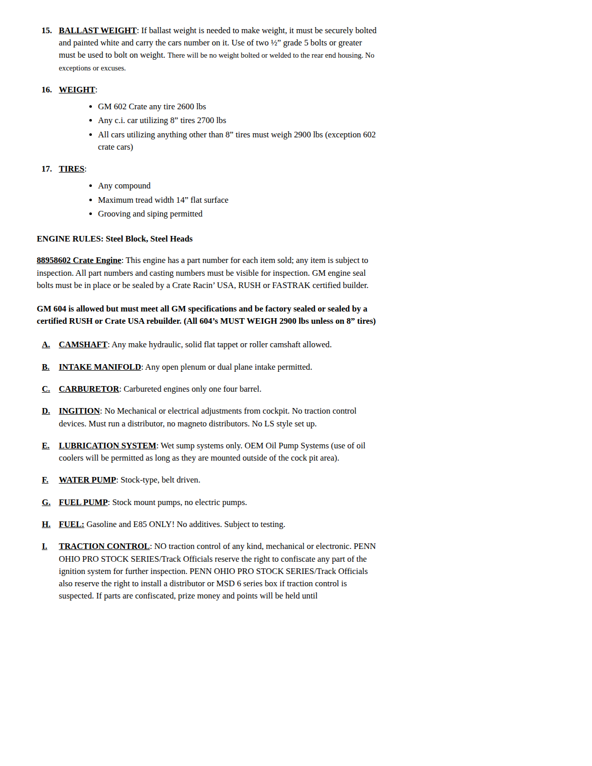15. BALLAST WEIGHT: If ballast weight is needed to make weight, it must be securely bolted and painted white and carry the cars number on it. Use of two ½” grade 5 bolts or greater must be used to bolt on weight. There will be no weight bolted or welded to the rear end housing. No exceptions or excuses.
16. WEIGHT:
GM 602 Crate any tire 2600 lbs
Any c.i. car utilizing 8” tires 2700 lbs
All cars utilizing anything other than 8” tires must weigh 2900 lbs (exception 602 crate cars)
17. TIRES:
Any compound
Maximum tread width 14” flat surface
Grooving and siping permitted
ENGINE RULES: Steel Block, Steel Heads
88958602 Crate Engine: This engine has a part number for each item sold; any item is subject to inspection. All part numbers and casting numbers must be visible for inspection. GM engine seal bolts must be in place or be sealed by a Crate Racin’ USA, RUSH or FASTRAK certified builder.
GM 604 is allowed but must meet all GM specifications and be factory sealed or sealed by a certified RUSH or Crate USA rebuilder. (All 604’s MUST WEIGH 2900 lbs unless on 8” tires)
A. CAMSHAFT: Any make hydraulic, solid flat tappet or roller camshaft allowed.
B. INTAKE MANIFOLD: Any open plenum or dual plane intake permitted.
C. CARBURETOR: Carbureted engines only one four barrel.
D. INGITION: No Mechanical or electrical adjustments from cockpit. No traction control devices. Must run a distributor, no magneto distributors. No LS style set up.
E. LUBRICATION SYSTEM: Wet sump systems only. OEM Oil Pump Systems (use of oil coolers will be permitted as long as they are mounted outside of the cock pit area).
F. WATER PUMP: Stock-type, belt driven.
G. FUEL PUMP: Stock mount pumps, no electric pumps.
H. FUEL: Gasoline and E85 ONLY! No additives. Subject to testing.
I. TRACTION CONTROL: NO traction control of any kind, mechanical or electronic. PENN OHIO PRO STOCK SERIES/Track Officials reserve the right to confiscate any part of the ignition system for further inspection. PENN OHIO PRO STOCK SERIES/Track Officials also reserve the right to install a distributor or MSD 6 series box if traction control is suspected. If parts are confiscated, prize money and points will be held until